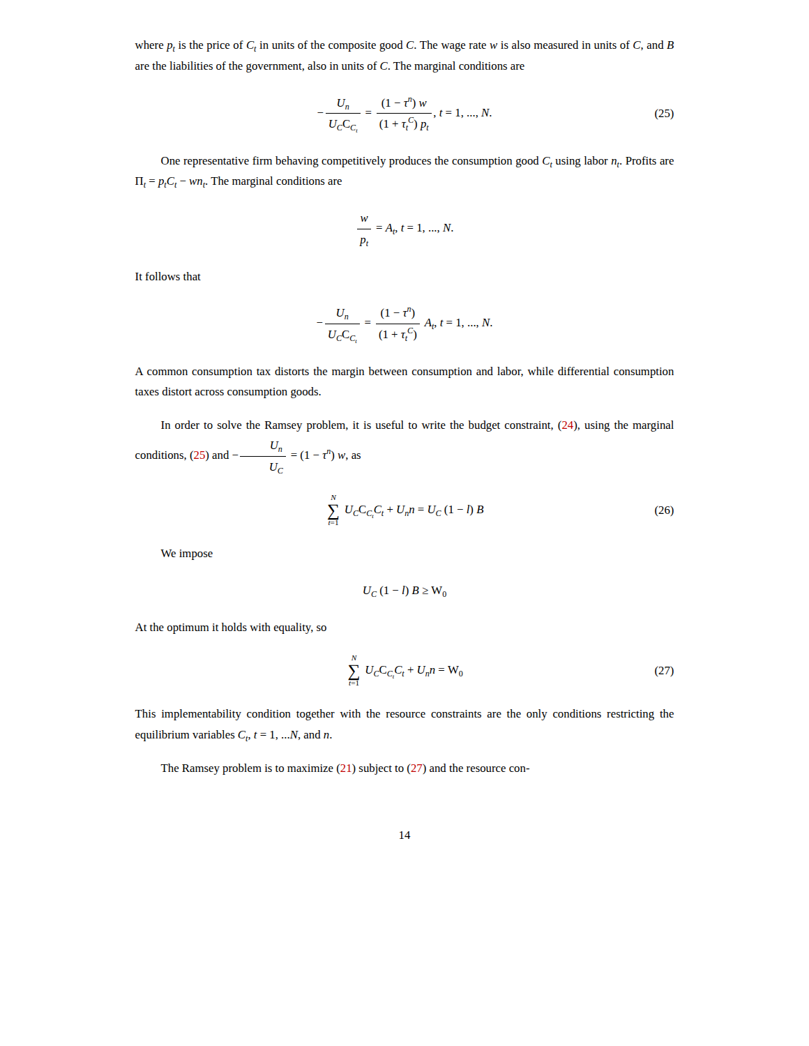where pt is the price of Ct in units of the composite good C. The wage rate w is also measured in units of C, and B are the liabilities of the government, also in units of C. The marginal conditions are
−Un UC CCt = (1 − τn) w(1 + τtC) pt, t = 1, ..., N. (25)
One representative firm behaving competitively produces the consumption good Ct using labor nt. Profits are Πt = ptCt − wnt. The marginal conditions are
wpt = At, t = 1, ..., N.
It follows that
−Un UC CCt = (1 − τn)(1 + τtC) At, t = 1, ..., N.
A common consumption tax distorts the margin between consumption and labor, while differential consumption taxes distort across consumption goods.
In order to solve the Ramsey problem, it is useful to write the budget constraint, (24), using the marginal conditions, (25) and −Un UC = (1 − τn) w, as
N∑t=1 UC CCtCt + Unn = UC (1 − l) B (26)
We impose
UC (1 − l) B ≥ W0
At the optimum it holds with equality, so
N∑t=1 UC CCtCt + Unn = W0 (27)
This implementability condition together with the resource constraints are the only conditions restricting the equilibrium variables Ct, t = 1, ...N, and n.
The Ramsey problem is to maximize (21) subject to (27) and the resource con-
14